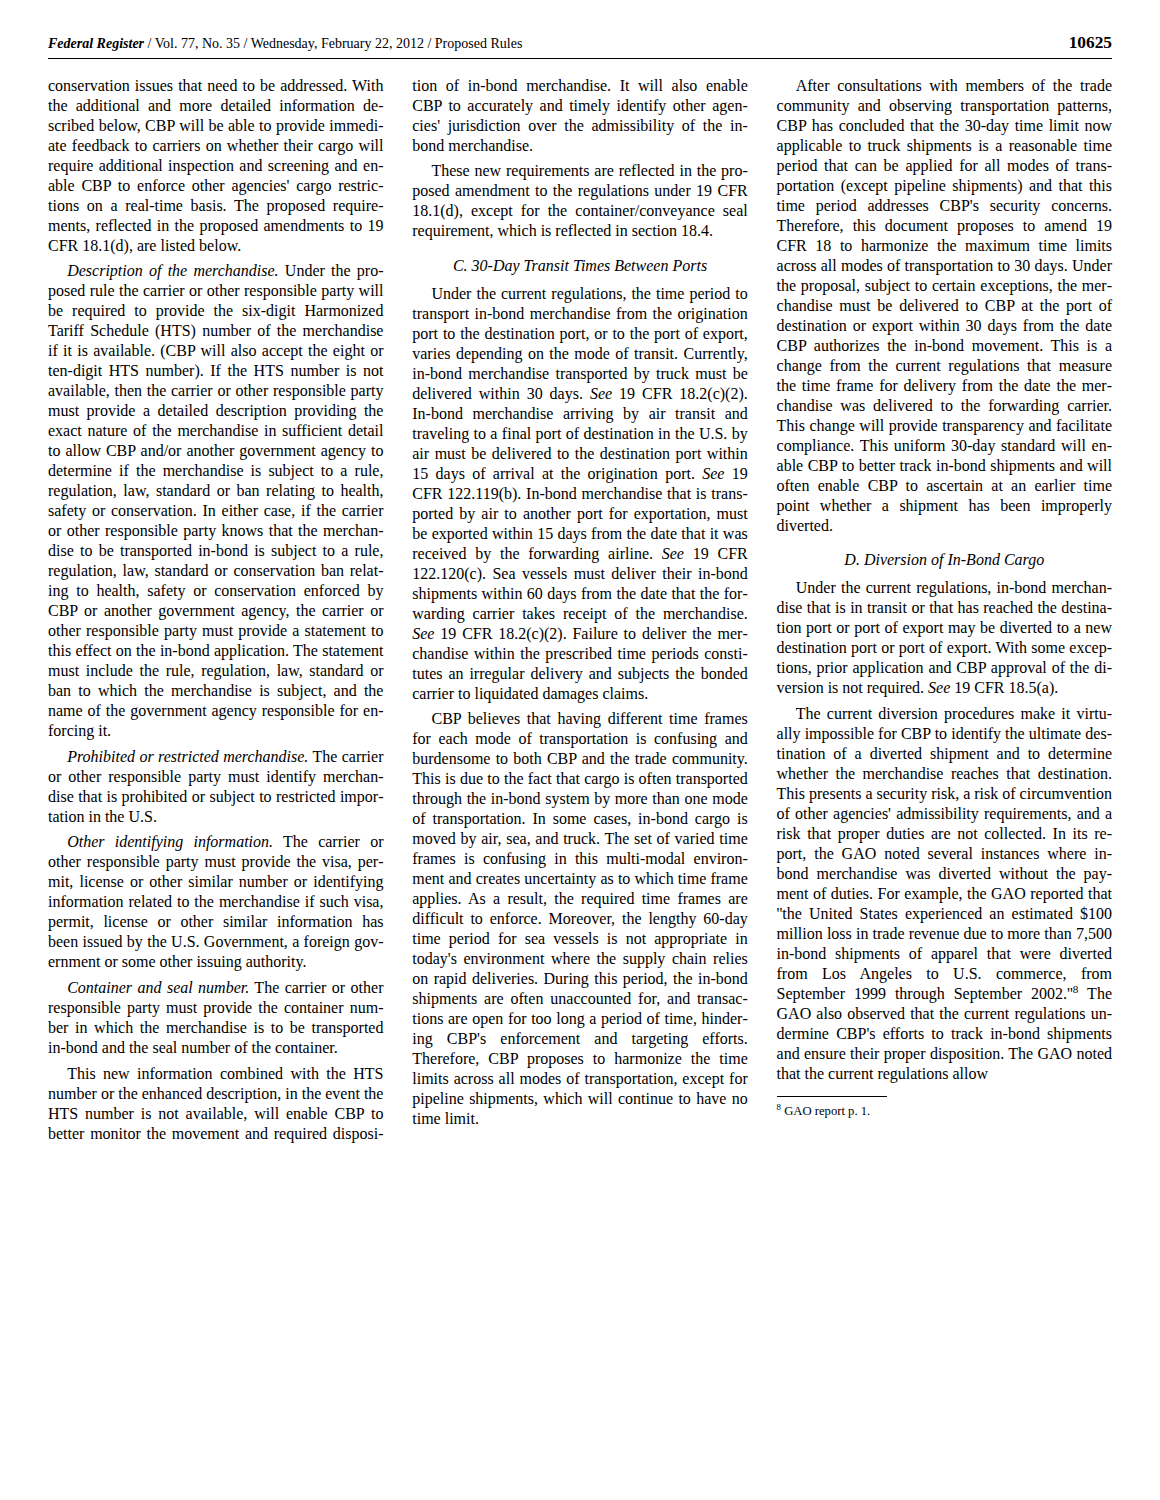Federal Register / Vol. 77, No. 35 / Wednesday, February 22, 2012 / Proposed Rules
10625
conservation issues that need to be addressed. With the additional and more detailed information described below, CBP will be able to provide immediate feedback to carriers on whether their cargo will require additional inspection and screening and enable CBP to enforce other agencies' cargo restrictions on a real-time basis. The proposed requirements, reflected in the proposed amendments to 19 CFR 18.1(d), are listed below.
Description of the merchandise. Under the proposed rule the carrier or other responsible party will be required to provide the six-digit Harmonized Tariff Schedule (HTS) number of the merchandise if it is available. (CBP will also accept the eight or ten-digit HTS number). If the HTS number is not available, then the carrier or other responsible party must provide a detailed description providing the exact nature of the merchandise in sufficient detail to allow CBP and/or another government agency to determine if the merchandise is subject to a rule, regulation, law, standard or ban relating to health, safety or conservation. In either case, if the carrier or other responsible party knows that the merchandise to be transported in-bond is subject to a rule, regulation, law, standard or conservation ban relating to health, safety or conservation enforced by CBP or another government agency, the carrier or other responsible party must provide a statement to this effect on the in-bond application. The statement must include the rule, regulation, law, standard or ban to which the merchandise is subject, and the name of the government agency responsible for enforcing it.
Prohibited or restricted merchandise. The carrier or other responsible party must identify merchandise that is prohibited or subject to restricted importation in the U.S.
Other identifying information. The carrier or other responsible party must provide the visa, permit, license or other similar number or identifying information related to the merchandise if such visa, permit, license or other similar information has been issued by the U.S. Government, a foreign government or some other issuing authority.
Container and seal number. The carrier or other responsible party must provide the container number in which the merchandise is to be transported in-bond and the seal number of the container.
This new information combined with the HTS number or the enhanced description, in the event the HTS number is not available, will enable CBP to better monitor the movement and required disposition of in-bond merchandise. It will also enable CBP to accurately and timely identify other agencies' jurisdiction over the admissibility of the in-bond merchandise.
These new requirements are reflected in the proposed amendment to the regulations under 19 CFR 18.1(d), except for the container/conveyance seal requirement, which is reflected in section 18.4.
C. 30-Day Transit Times Between Ports
Under the current regulations, the time period to transport in-bond merchandise from the origination port to the destination port, or to the port of export, varies depending on the mode of transit. Currently, in-bond merchandise transported by truck must be delivered within 30 days. See 19 CFR 18.2(c)(2). In-bond merchandise arriving by air transit and traveling to a final port of destination in the U.S. by air must be delivered to the destination port within 15 days of arrival at the origination port. See 19 CFR 122.119(b). In-bond merchandise that is transported by air to another port for exportation, must be exported within 15 days from the date that it was received by the forwarding airline. See 19 CFR 122.120(c). Sea vessels must deliver their in-bond shipments within 60 days from the date that the forwarding carrier takes receipt of the merchandise. See 19 CFR 18.2(c)(2). Failure to deliver the merchandise within the prescribed time periods constitutes an irregular delivery and subjects the bonded carrier to liquidated damages claims.
CBP believes that having different time frames for each mode of transportation is confusing and burdensome to both CBP and the trade community. This is due to the fact that cargo is often transported through the in-bond system by more than one mode of transportation. In some cases, in-bond cargo is moved by air, sea, and truck. The set of varied time frames is confusing in this multi-modal environment and creates uncertainty as to which time frame applies. As a result, the required time frames are difficult to enforce. Moreover, the lengthy 60-day time period for sea vessels is not appropriate in today's environment where the supply chain relies on rapid deliveries. During this period, the in-bond shipments are often unaccounted for, and transactions are open for too long a period of time, hindering CBP's enforcement and targeting efforts. Therefore, CBP proposes to harmonize the time limits across all modes of transportation, except for pipeline shipments, which will continue to have no time limit.
After consultations with members of the trade community and observing transportation patterns, CBP has concluded that the 30-day time limit now applicable to truck shipments is a reasonable time period that can be applied for all modes of transportation (except pipeline shipments) and that this time period addresses CBP's security concerns. Therefore, this document proposes to amend 19 CFR 18 to harmonize the maximum time limits across all modes of transportation to 30 days. Under the proposal, subject to certain exceptions, the merchandise must be delivered to CBP at the port of destination or export within 30 days from the date CBP authorizes the in-bond movement. This is a change from the current regulations that measure the time frame for delivery from the date the merchandise was delivered to the forwarding carrier. This change will provide transparency and facilitate compliance. This uniform 30-day standard will enable CBP to better track in-bond shipments and will often enable CBP to ascertain at an earlier time point whether a shipment has been improperly diverted.
D. Diversion of In-Bond Cargo
Under the current regulations, in-bond merchandise that is in transit or that has reached the destination port or port of export may be diverted to a new destination port or port of export. With some exceptions, prior application and CBP approval of the diversion is not required. See 19 CFR 18.5(a).
The current diversion procedures make it virtually impossible for CBP to identify the ultimate destination of a diverted shipment and to determine whether the merchandise reaches that destination. This presents a security risk, a risk of circumvention of other agencies' admissibility requirements, and a risk that proper duties are not collected. In its report, the GAO noted several instances where in-bond merchandise was diverted without the payment of duties. For example, the GAO reported that ''the United States experienced an estimated $100 million loss in trade revenue due to more than 7,500 in-bond shipments of apparel that were diverted from Los Angeles to U.S. commerce, from September 1999 through September 2002.''8 The GAO also observed that the current regulations undermine CBP's efforts to track in-bond shipments and ensure their proper disposition. The GAO noted that the current regulations allow
8 GAO report p. 1.